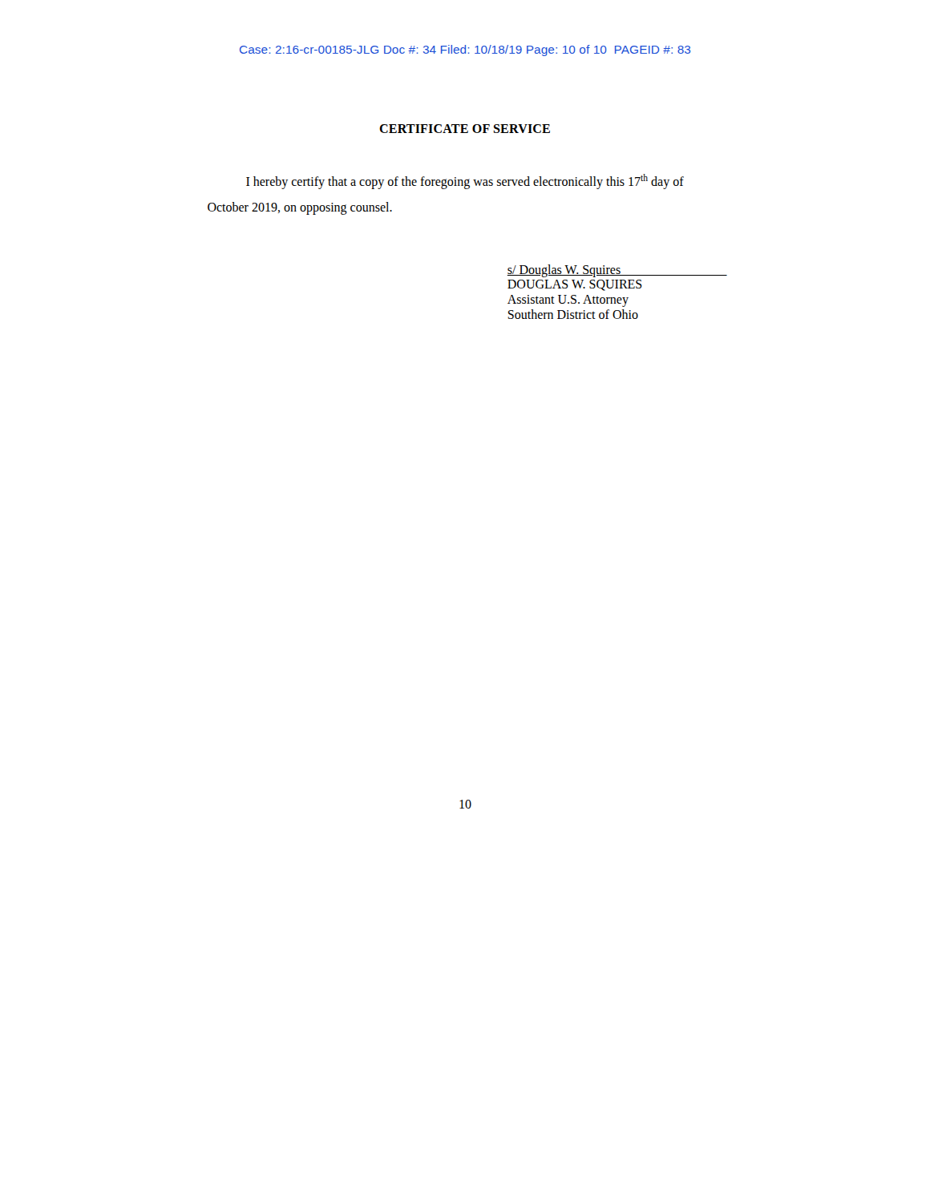Case: 2:16-cr-00185-JLG Doc #: 34 Filed: 10/18/19 Page: 10 of 10 PAGEID #: 83
CERTIFICATE OF SERVICE
I hereby certify that a copy of the foregoing was served electronically this 17th day of October 2019, on opposing counsel.
s/ Douglas W. Squires ________________
DOUGLAS W. SQUIRES
Assistant U.S. Attorney
Southern District of Ohio
10